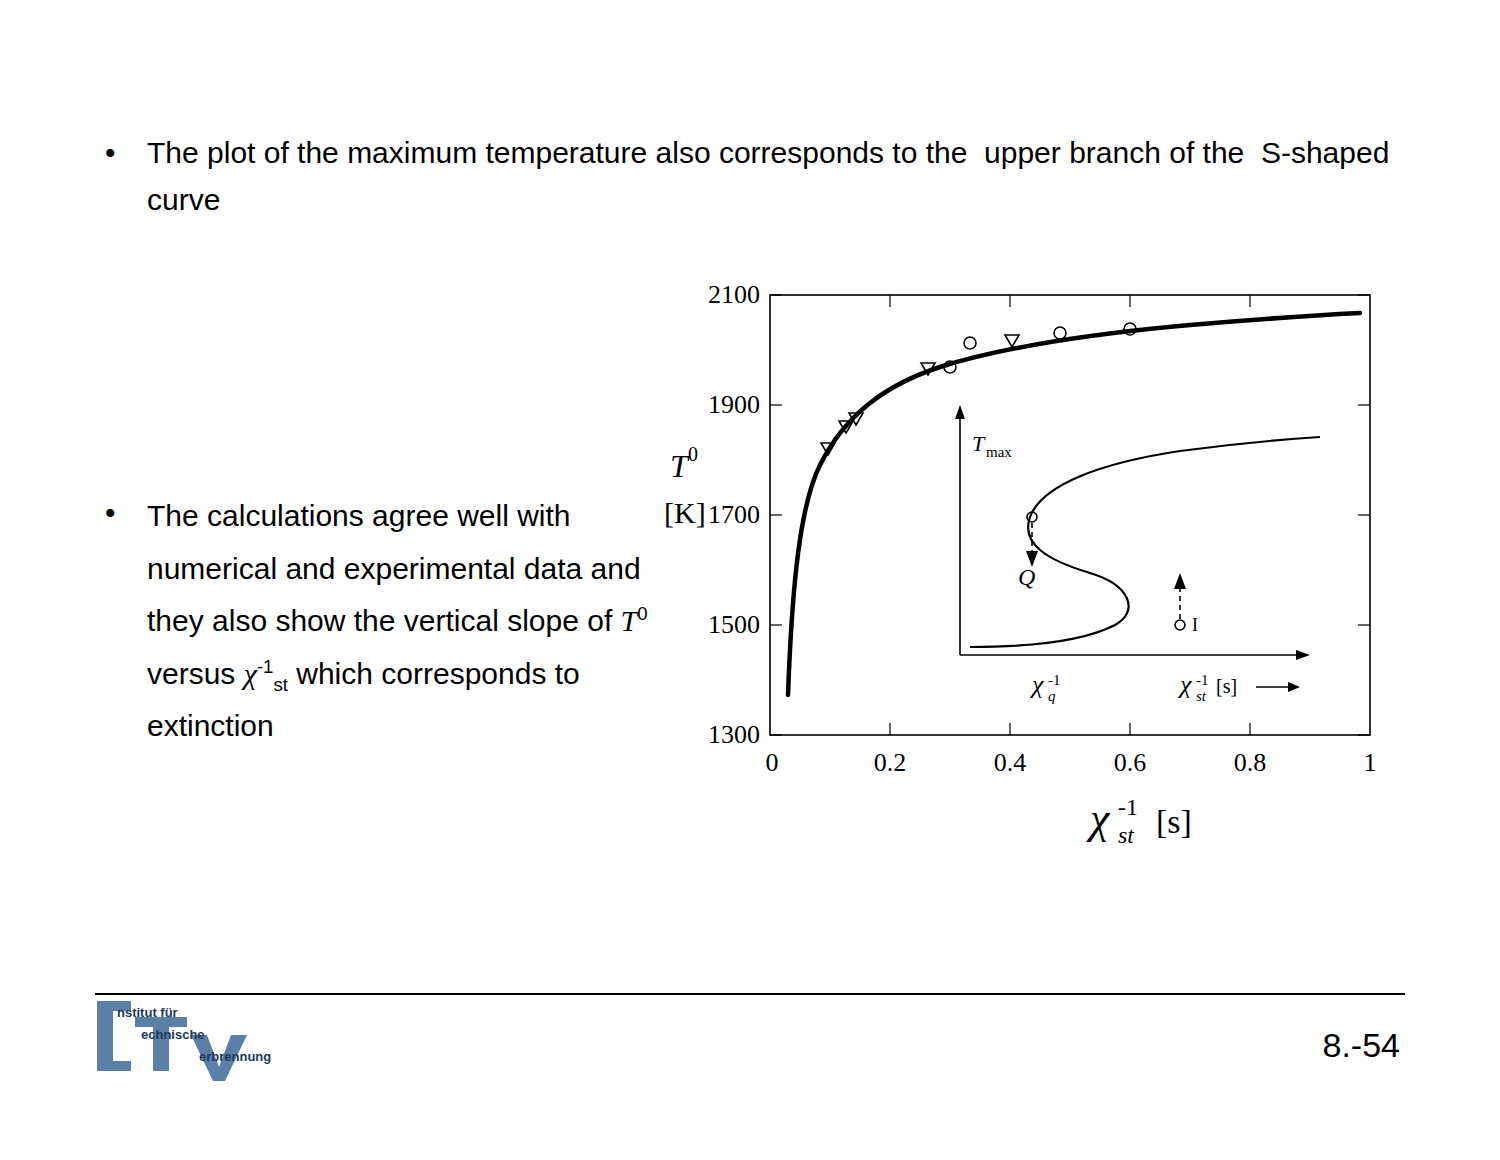The plot of the maximum temperature also corresponds to the upper branch of the S-shaped curve
The calculations agree well with numerical and experimental data and they also show the vertical slope of T0 versus χ-1st which corresponds to extinction
T max Q I χ -1 q χ -1 st [s] 2100 1900 1700 1500 1300 T 0 [K] 0 0.2 0.4 0.6 0.8 1 χ -1 st [s]
8.-54
nstitut für echnische erbrennung